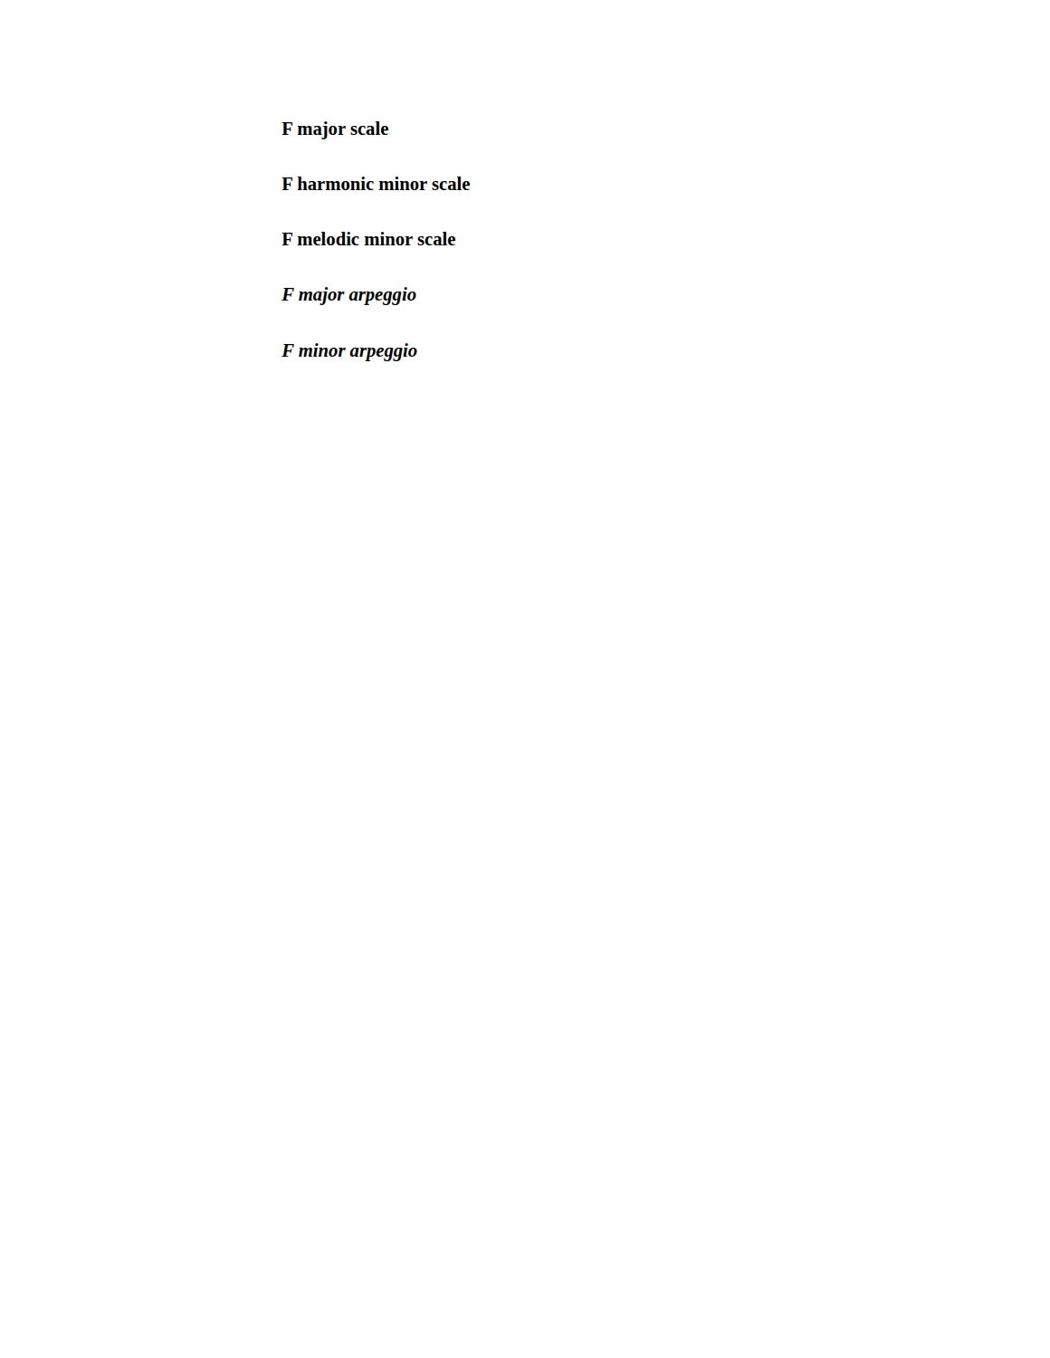F major scale
F harmonic minor scale
F melodic minor scale
F major arpeggio
F minor arpeggio